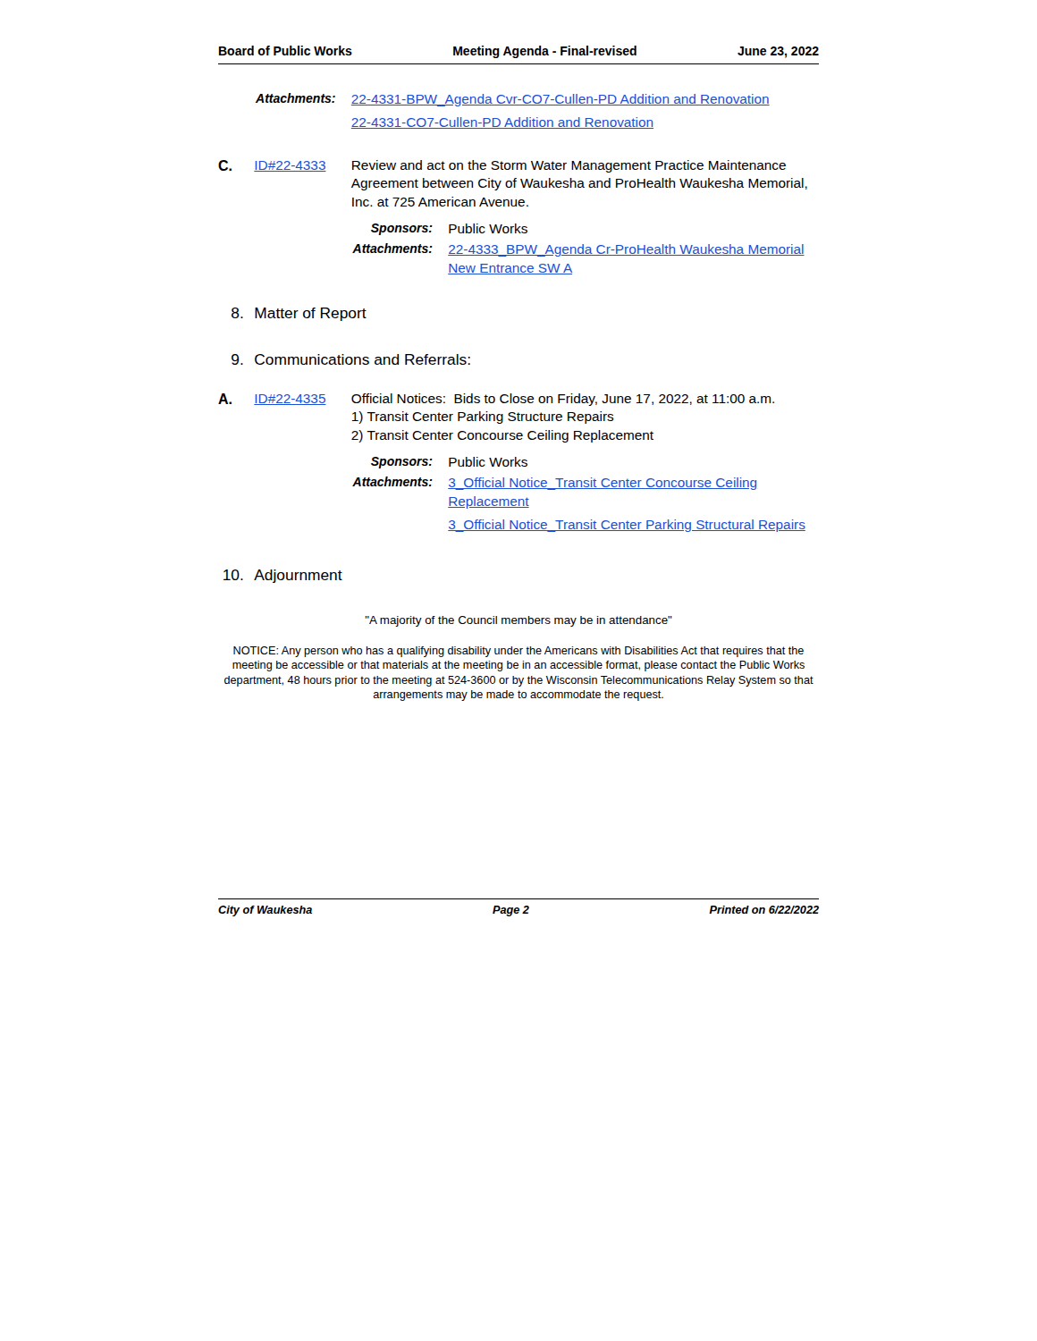Board of Public Works
Meeting Agenda - Final-revised
June 23, 2022
Attachments:
22-4331-BPW_Agenda Cvr-CO7-Cullen-PD Addition and Renovation
22-4331-CO7-Cullen-PD Addition and Renovation
C.
ID#22-4333
Review and act on the Storm Water Management Practice Maintenance Agreement between City of Waukesha and ProHealth Waukesha Memorial, Inc. at 725 American Avenue.
Sponsors:
Public Works
Attachments:
22-4333_BPW_Agenda Cr-ProHealth Waukesha Memorial New Entrance SW A
8.
Matter of Report
9.
Communications and Referrals:
A.
ID#22-4335
Official Notices: Bids to Close on Friday, June 17, 2022, at 11:00 a.m.
1) Transit Center Parking Structure Repairs
2) Transit Center Concourse Ceiling Replacement
Sponsors:
Public Works
Attachments:
3_Official Notice_Transit Center Concourse Ceiling Replacement
3_Official Notice_Transit Center Parking Structural Repairs
10.
Adjournment
"A majority of the Council members may be in attendance"
NOTICE: Any person who has a qualifying disability under the Americans with Disabilities Act that requires that the meeting be accessible or that materials at the meeting be in an accessible format, please contact the Public Works department, 48 hours prior to the meeting at 524-3600 or by the Wisconsin Telecommunications Relay System so that arrangements may be made to accommodate the request.
City of Waukesha
Page 2
Printed on 6/22/2022